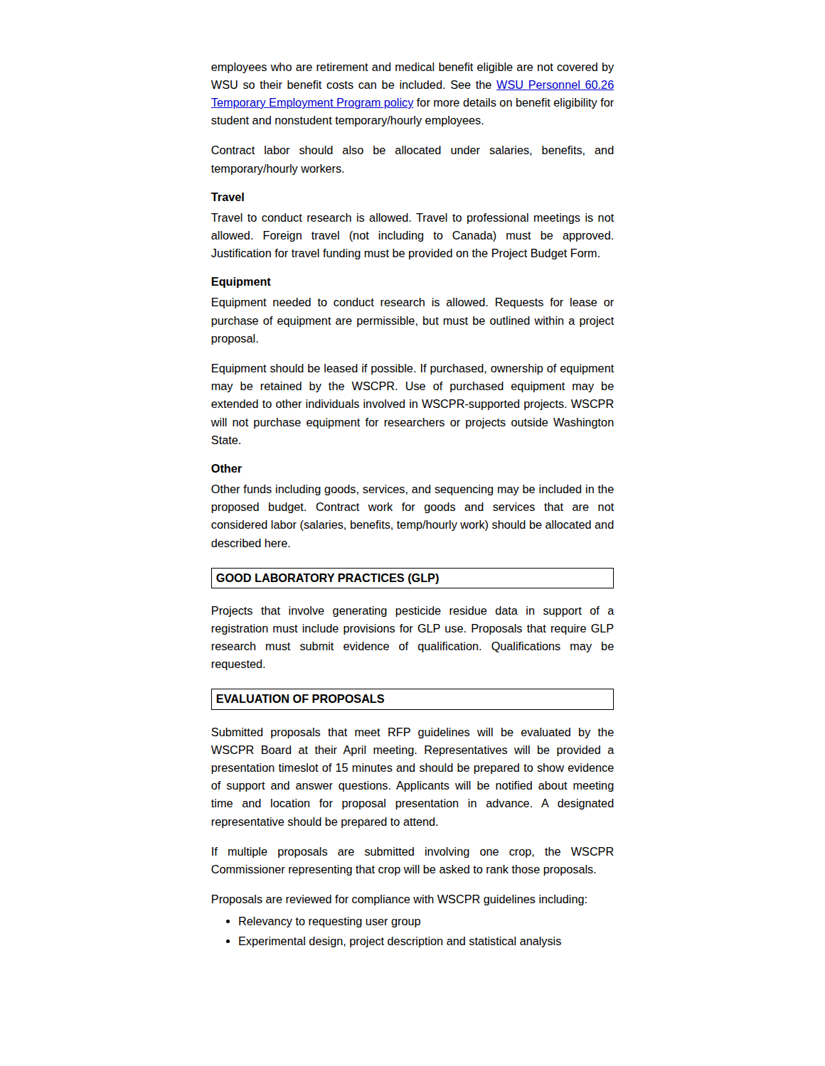employees who are retirement and medical benefit eligible are not covered by WSU so their benefit costs can be included. See the WSU Personnel 60.26 Temporary Employment Program policy for more details on benefit eligibility for student and nonstudent temporary/hourly employees.
Contract labor should also be allocated under salaries, benefits, and temporary/hourly workers.
Travel
Travel to conduct research is allowed. Travel to professional meetings is not allowed. Foreign travel (not including to Canada) must be approved. Justification for travel funding must be provided on the Project Budget Form.
Equipment
Equipment needed to conduct research is allowed. Requests for lease or purchase of equipment are permissible, but must be outlined within a project proposal.
Equipment should be leased if possible. If purchased, ownership of equipment may be retained by the WSCPR. Use of purchased equipment may be extended to other individuals involved in WSCPR-supported projects. WSCPR will not purchase equipment for researchers or projects outside Washington State.
Other
Other funds including goods, services, and sequencing may be included in the proposed budget. Contract work for goods and services that are not considered labor (salaries, benefits, temp/hourly work) should be allocated and described here.
GOOD LABORATORY PRACTICES (GLP)
Projects that involve generating pesticide residue data in support of a registration must include provisions for GLP use. Proposals that require GLP research must submit evidence of qualification. Qualifications may be requested.
EVALUATION OF PROPOSALS
Submitted proposals that meet RFP guidelines will be evaluated by the WSCPR Board at their April meeting. Representatives will be provided a presentation timeslot of 15 minutes and should be prepared to show evidence of support and answer questions. Applicants will be notified about meeting time and location for proposal presentation in advance. A designated representative should be prepared to attend.
If multiple proposals are submitted involving one crop, the WSCPR Commissioner representing that crop will be asked to rank those proposals.
Proposals are reviewed for compliance with WSCPR guidelines including:
Relevancy to requesting user group
Experimental design, project description and statistical analysis